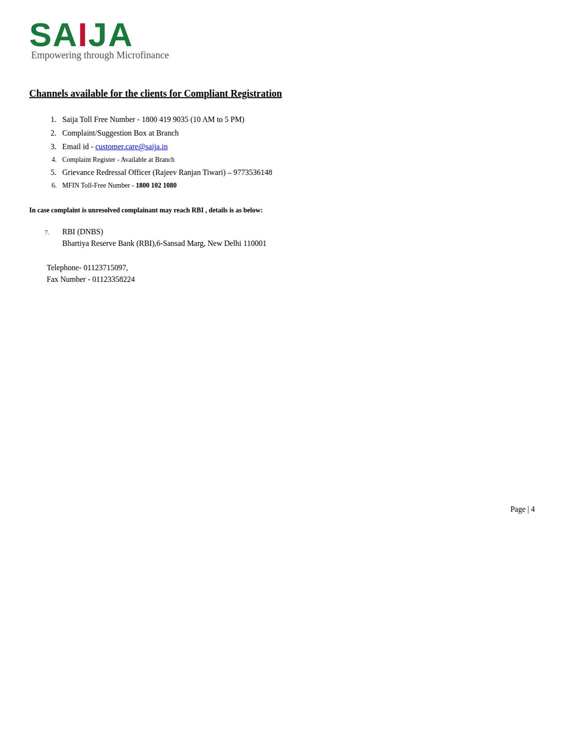SA IJA
Empowering through Microfinance
Channels available for the clients for Compliant Registration
Saija Toll Free Number - 1800 419 9035 (10 AM to 5 PM)
Complaint/Suggestion Box at Branch
Email id - customer.care@saija.in
Complaint Register - Available at Branch
Grievance Redressal Officer (Rajeev Ranjan Tiwari) – 9773536148
MFIN Toll-Free Number - 1800 102 1080
In case complaint is unresolved complainant may reach RBI , details is as below:
RBI (DNBS)
Bhartiya Reserve Bank (RBI),6-Sansad Marg, New Delhi 110001
Telephone- 01123715097,
Fax Number - 01123358224
Page | 4